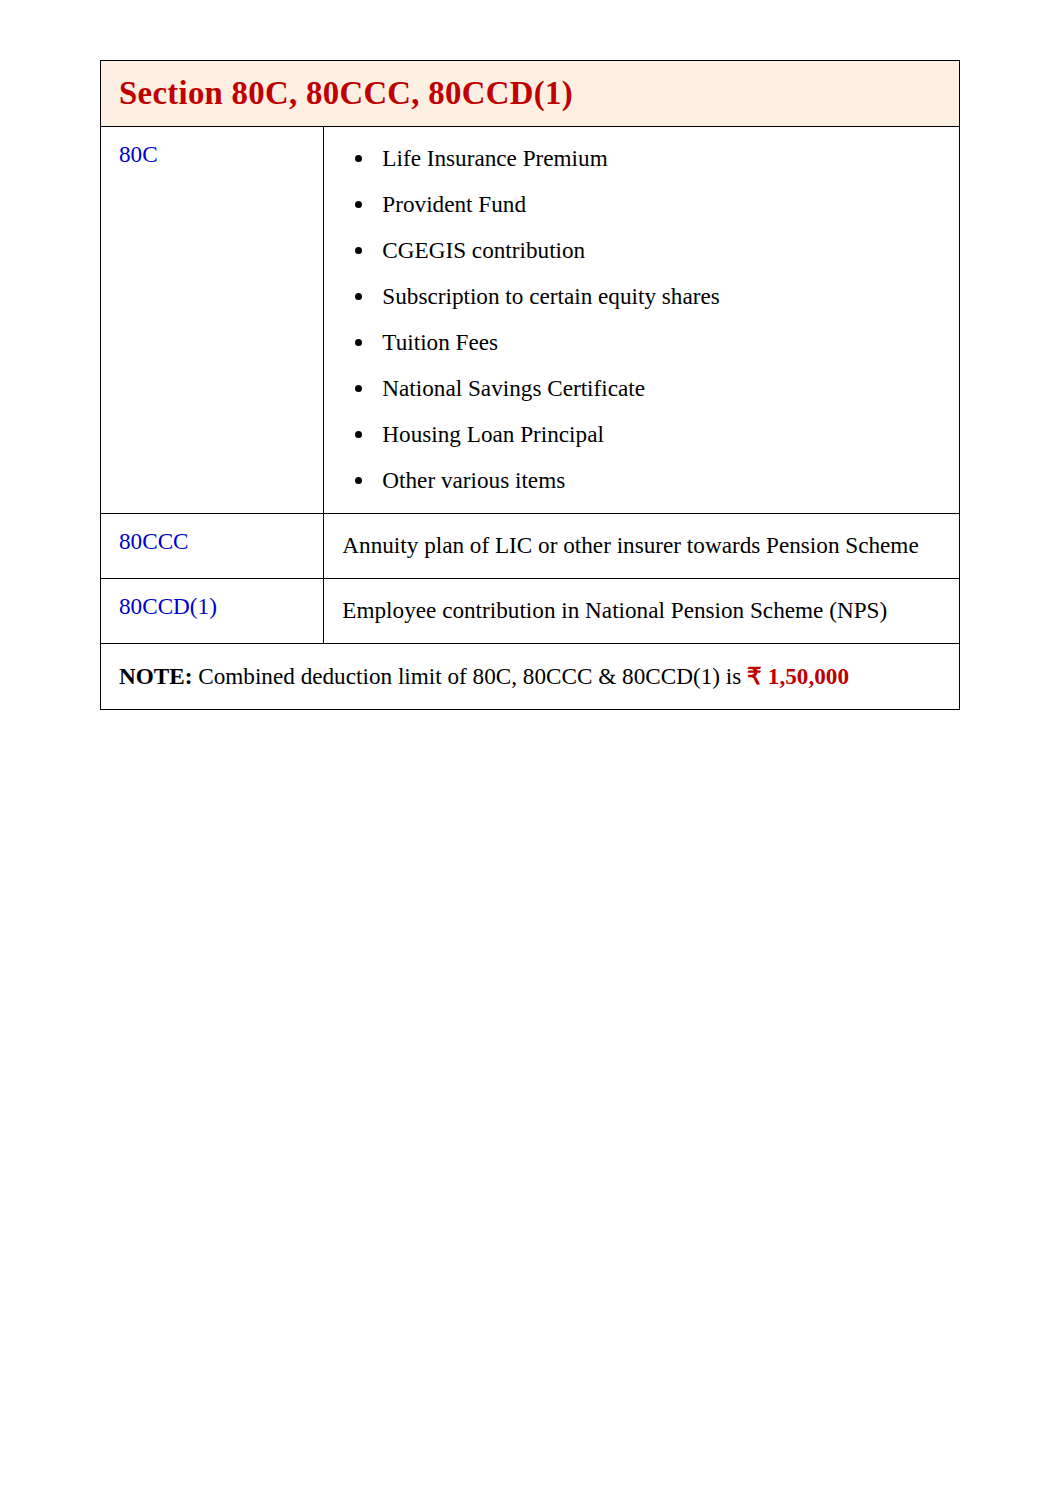| Section 80C, 80CCC, 80CCD(1) |
| --- |
| 80C | Life Insurance Premium Provident Fund CGEGIS contribution Subscription to certain equity shares Tuition Fees National Savings Certificate Housing Loan Principal Other various items |
| 80CCC | Annuity plan of LIC or other insurer towards Pension Scheme |
| 80CCD(1) | Employee contribution in National Pension Scheme (NPS) |
| NOTE: Combined deduction limit of 80C, 80CCC & 80CCD(1) is ₹ 1,50,000 |